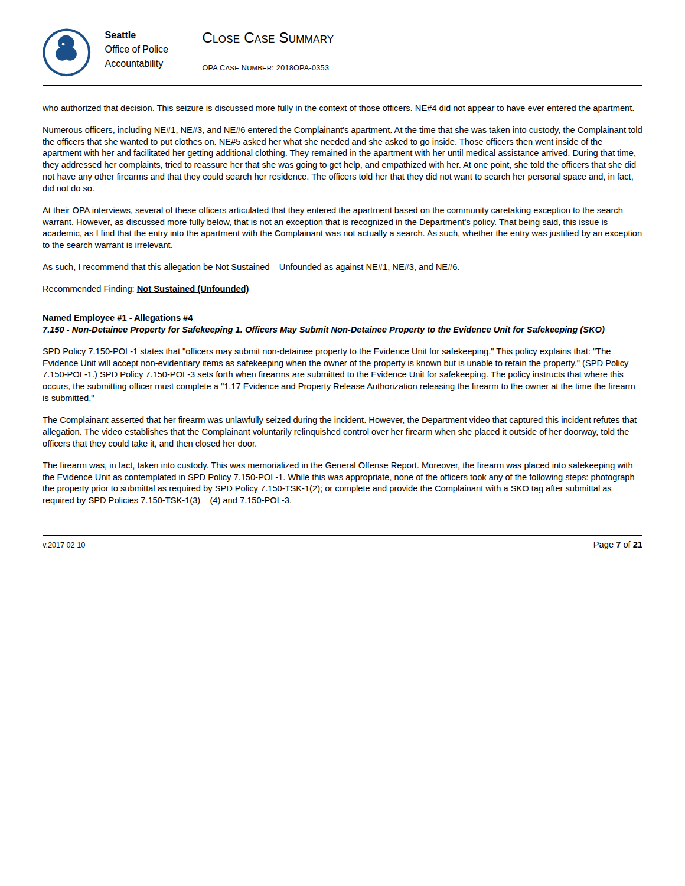Seattle
Office of Police
Accountability
Close Case Summary
OPA CASE NUMBER: 2018OPA-0353
who authorized that decision. This seizure is discussed more fully in the context of those officers. NE#4 did not appear to have ever entered the apartment.
Numerous officers, including NE#1, NE#3, and NE#6 entered the Complainant's apartment. At the time that she was taken into custody, the Complainant told the officers that she wanted to put clothes on. NE#5 asked her what she needed and she asked to go inside. Those officers then went inside of the apartment with her and facilitated her getting additional clothing. They remained in the apartment with her until medical assistance arrived. During that time, they addressed her complaints, tried to reassure her that she was going to get help, and empathized with her. At one point, she told the officers that she did not have any other firearms and that they could search her residence. The officers told her that they did not want to search her personal space and, in fact, did not do so.
At their OPA interviews, several of these officers articulated that they entered the apartment based on the community caretaking exception to the search warrant. However, as discussed more fully below, that is not an exception that is recognized in the Department's policy. That being said, this issue is academic, as I find that the entry into the apartment with the Complainant was not actually a search. As such, whether the entry was justified by an exception to the search warrant is irrelevant.
As such, I recommend that this allegation be Not Sustained – Unfounded as against NE#1, NE#3, and NE#6.
Recommended Finding: Not Sustained (Unfounded)
Named Employee #1 - Allegations #4
7.150 - Non-Detainee Property for Safekeeping 1. Officers May Submit Non-Detainee Property to the Evidence Unit for Safekeeping (SKO)
SPD Policy 7.150-POL-1 states that "officers may submit non-detainee property to the Evidence Unit for safekeeping." This policy explains that: "The Evidence Unit will accept non-evidentiary items as safekeeping when the owner of the property is known but is unable to retain the property." (SPD Policy 7.150-POL-1.) SPD Policy 7.150-POL-3 sets forth when firearms are submitted to the Evidence Unit for safekeeping. The policy instructs that where this occurs, the submitting officer must complete a "1.17 Evidence and Property Release Authorization releasing the firearm to the owner at the time the firearm is submitted."
The Complainant asserted that her firearm was unlawfully seized during the incident. However, the Department video that captured this incident refutes that allegation. The video establishes that the Complainant voluntarily relinquished control over her firearm when she placed it outside of her doorway, told the officers that they could take it, and then closed her door.
The firearm was, in fact, taken into custody. This was memorialized in the General Offense Report. Moreover, the firearm was placed into safekeeping with the Evidence Unit as contemplated in SPD Policy 7.150-POL-1. While this was appropriate, none of the officers took any of the following steps: photograph the property prior to submittal as required by SPD Policy 7.150-TSK-1(2); or complete and provide the Complainant with a SKO tag after submittal as required by SPD Policies 7.150-TSK-1(3) – (4) and 7.150-POL-3.
v.2017 02 10
Page 7 of 21